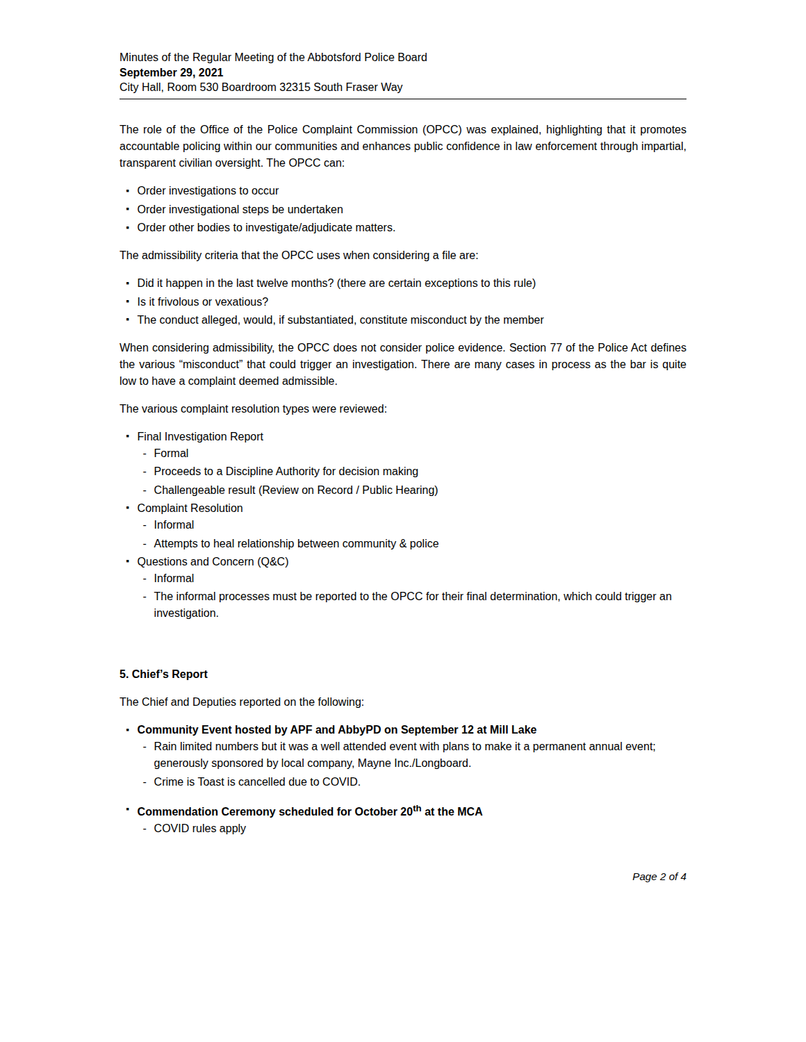Minutes of the Regular Meeting of the Abbotsford Police Board
September 29, 2021
City Hall, Room 530 Boardroom 32315 South Fraser Way
The role of the Office of the Police Complaint Commission (OPCC) was explained, highlighting that it promotes accountable policing within our communities and enhances public confidence in law enforcement through impartial, transparent civilian oversight. The OPCC can:
Order investigations to occur
Order investigational steps be undertaken
Order other bodies to investigate/adjudicate matters.
The admissibility criteria that the OPCC uses when considering a file are:
Did it happen in the last twelve months? (there are certain exceptions to this rule)
Is it frivolous or vexatious?
The conduct alleged, would, if substantiated, constitute misconduct by the member
When considering admissibility, the OPCC does not consider police evidence. Section 77 of the Police Act defines the various “misconduct” that could trigger an investigation. There are many cases in process as the bar is quite low to have a complaint deemed admissible.
The various complaint resolution types were reviewed:
Final Investigation Report
Formal
Proceeds to a Discipline Authority for decision making
Challengeable result (Review on Record / Public Hearing)
Complaint Resolution
Informal
Attempts to heal relationship between community & police
Questions and Concern (Q&C)
Informal
The informal processes must be reported to the OPCC for their final determination, which could trigger an investigation.
5. Chief’s Report
The Chief and Deputies reported on the following:
Community Event hosted by APF and AbbyPD on September 12 at Mill Lake
Rain limited numbers but it was a well attended event with plans to make it a permanent annual event; generously sponsored by local company, Mayne Inc./Longboard.
Crime is Toast is cancelled due to COVID.
Commendation Ceremony scheduled for October 20th at the MCA
COVID rules apply
Page 2 of 4